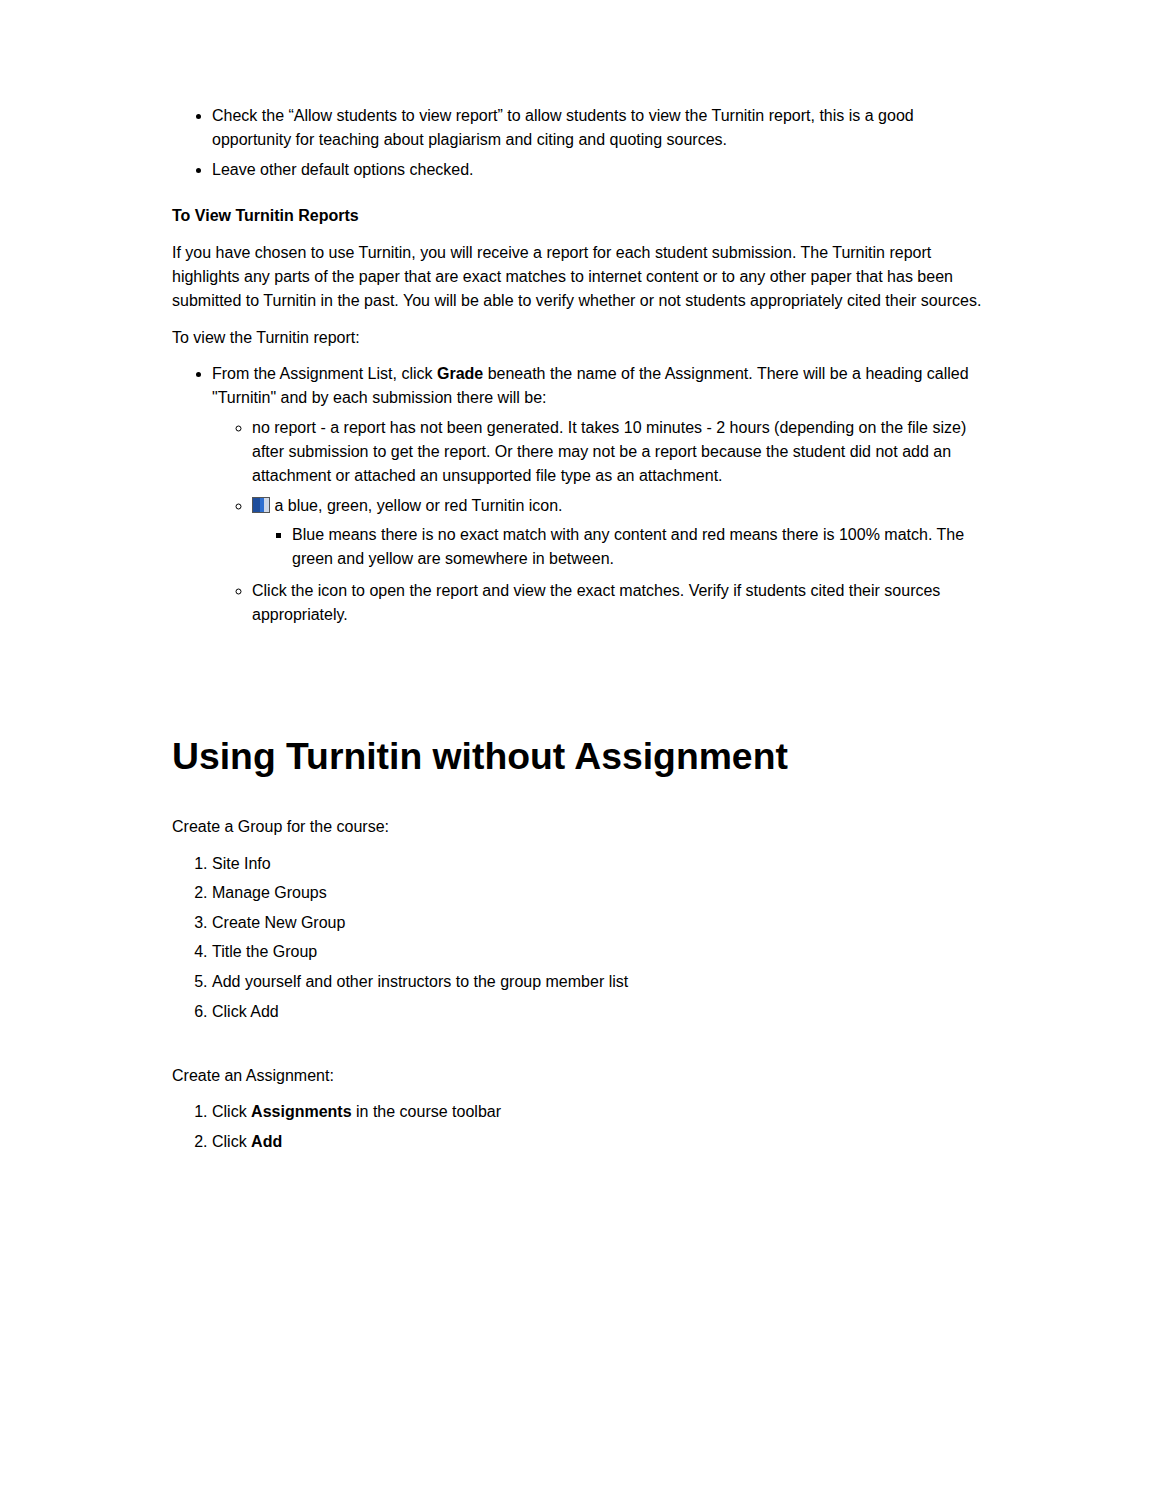Check the “Allow students to view report” to allow students to view the Turnitin report, this is a good opportunity for teaching about plagiarism and citing and quoting sources.
Leave other default options checked.
To View Turnitin Reports
If you have chosen to use Turnitin, you will receive a report for each student submission. The Turnitin report highlights any parts of the paper that are exact matches to internet content or to any other paper that has been submitted to Turnitin in the past. You will be able to verify whether or not students appropriately cited their sources.
To view the Turnitin report:
From the Assignment List, click Grade beneath the name of the Assignment. There will be a heading called "Turnitin" and by each submission there will be:
no report - a report has not been generated. It takes 10 minutes - 2 hours (depending on the file size) after submission to get the report. Or there may not be a report because the student did not add an attachment or attached an unsupported file type as an attachment.
a blue, green, yellow or red Turnitin icon.
Blue means there is no exact match with any content and red means there is 100% match. The green and yellow are somewhere in between.
Click the icon to open the report and view the exact matches. Verify if students cited their sources appropriately.
Using Turnitin without Assignment
Create a Group for the course:
Site Info
Manage Groups
Create New Group
Title the Group
Add yourself and other instructors to the group member list
Click Add
Create an Assignment:
Click Assignments in the course toolbar
Click Add